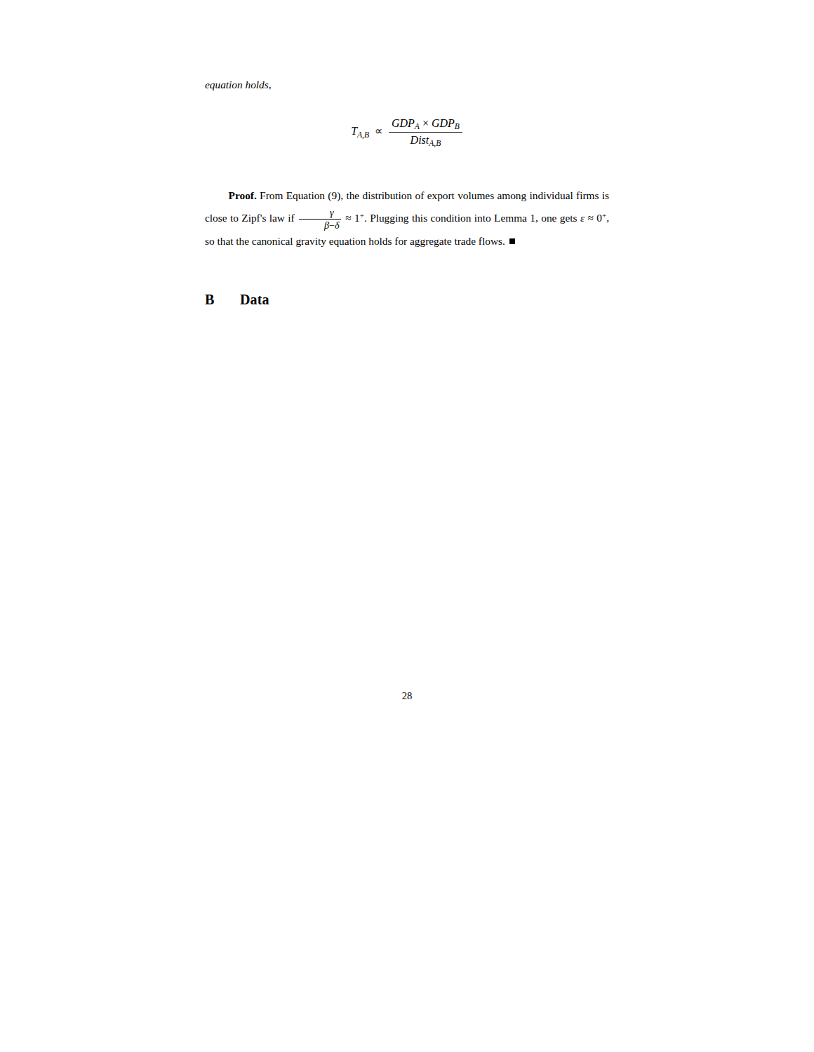equation holds,
TA,B ∝ GDP A × GDP B Dist A,B
Proof. From Equation (9), the distribution of export volumes among individual firms is close to Zipf's law if γ β−δ ≈ 1+. Plugging this condition into Lemma 1, one gets ε ≈ 0+, so that the canonical gravity equation holds for aggregate trade flows.
BData
28